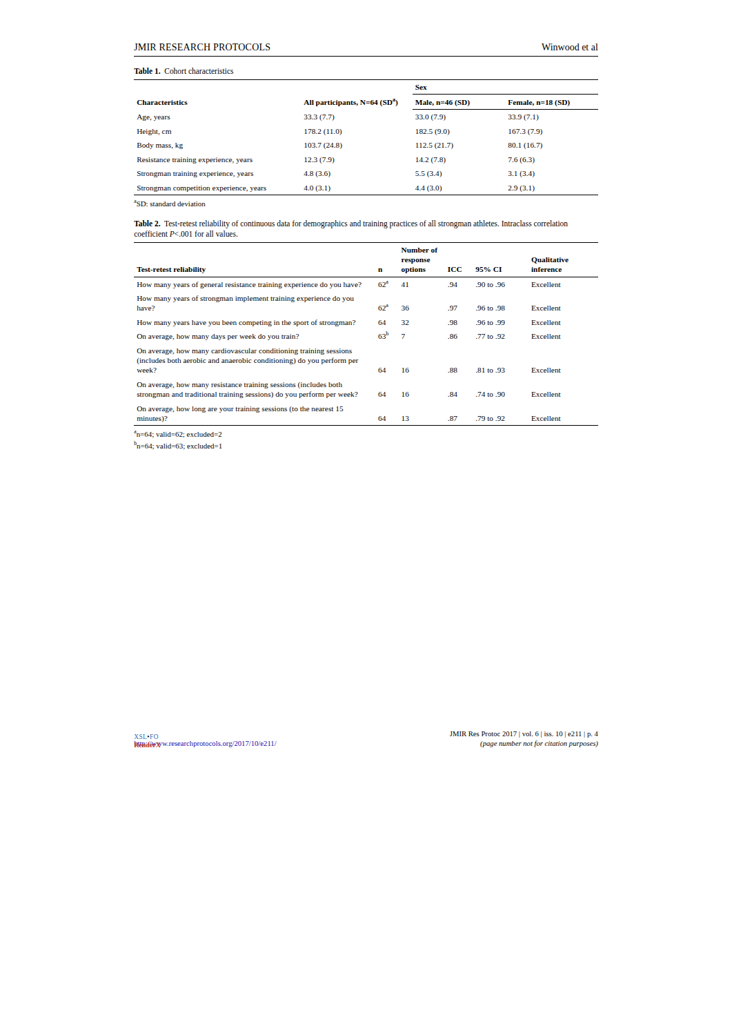JMIR RESEARCH PROTOCOLS
Winwood et al
Table 1. Cohort characteristics
| Characteristics | All participants, N=64 (SD a ) | Sex |
| --- | --- | --- |
| Male, n=46 (SD) | Female, n=18 (SD) |
| Age, years | 33.3 (7.7) | 33.0 (7.9) | 33.9 (7.1) |
| Height, cm | 178.2 (11.0) | 182.5 (9.0) | 167.3 (7.9) |
| Body mass, kg | 103.7 (24.8) | 112.5 (21.7) | 80.1 (16.7) |
| Resistance training experience, years | 12.3 (7.9) | 14.2 (7.8) | 7.6 (6.3) |
| Strongman training experience, years | 4.8 (3.6) | 5.5 (3.4) | 3.1 (3.4) |
| Strongman competition experience, years | 4.0 (3.1) | 4.4 (3.0) | 2.9 (3.1) |
aSD: standard deviation
Table 2. Test-retest reliability of continuous data for demographics and training practices of all strongman athletes. Intraclass correlation coefficient P<.001 for all values.
| Test-retest reliability | n | Number of response options | ICC | 95% CI | Qualitative inference |
| --- | --- | --- | --- | --- | --- |
| How many years of general resistance training experience do you have? | 62 a | 41 | .94 | .90 to .96 | Excellent |
| How many years of strongman implement training experience do you have? | 62 a | 36 | .97 | .96 to .98 | Excellent |
| How many years have you been competing in the sport of strongman? | 64 | 32 | .98 | .96 to .99 | Excellent |
| On average, how many days per week do you train? | 63 b | 7 | .86 | .77 to .92 | Excellent |
| On average, how many cardiovascular conditioning training sessions (includes both aerobic and anaerobic conditioning) do you perform per week? | 64 | 16 | .88 | .81 to .93 | Excellent |
| On average, how many resistance training sessions (includes both strongman and traditional training sessions) do you perform per week? | 64 | 16 | .84 | .74 to .90 | Excellent |
| On average, how long are your training sessions (to the nearest 15 minutes)? | 64 | 13 | .87 | .79 to .92 | Excellent |
an=64; valid=62; excluded=2
bn=64; valid=63; excluded=1
http://www.researchprotocols.org/2017/10/e211/
JMIR Res Protoc 2017 | vol. 6 | iss. 10 | e211 | p. 4
(page number not for citation purposes)
XSL•FO
RenderX